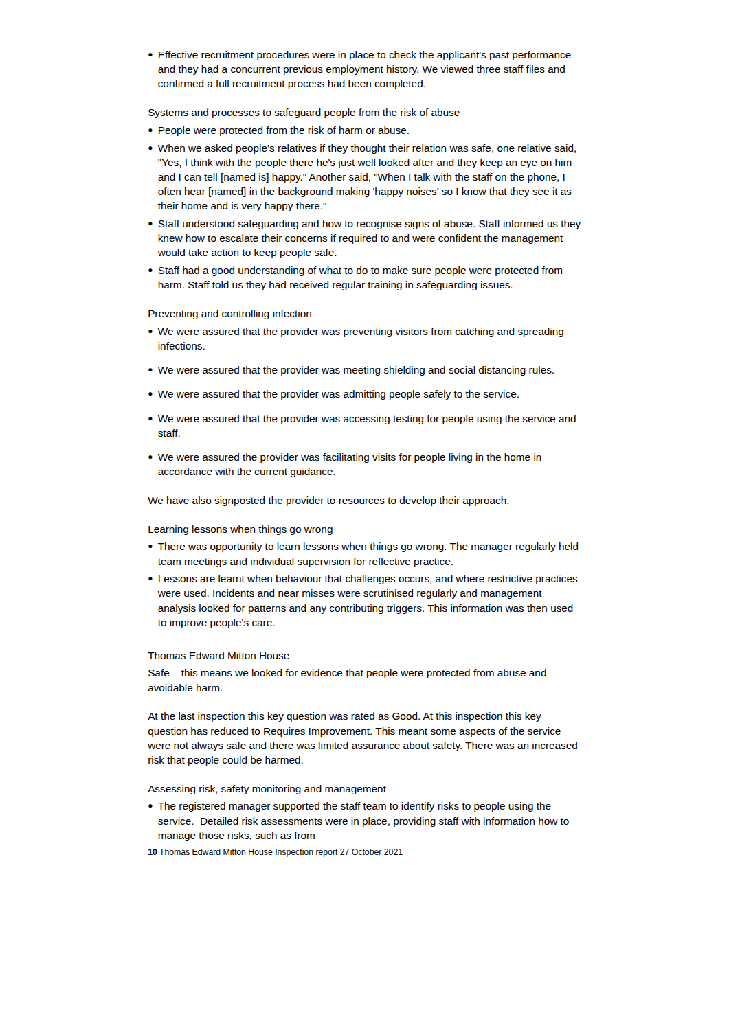Effective recruitment procedures were in place to check the applicant's past performance and they had a concurrent previous employment history. We viewed three staff files and confirmed a full recruitment process had been completed.
Systems and processes to safeguard people from the risk of abuse
People were protected from the risk of harm or abuse.
When we asked people's relatives if they thought their relation was safe, one relative said, "Yes, I think with the people there he's just well looked after and they keep an eye on him and I can tell [named is] happy." Another said, "When I talk with the staff on the phone, I often hear [named] in the background making 'happy noises' so I know that they see it as their home and is very happy there."
Staff understood safeguarding and how to recognise signs of abuse. Staff informed us they knew how to escalate their concerns if required to and were confident the management would take action to keep people safe.
Staff had a good understanding of what to do to make sure people were protected from harm. Staff told us they had received regular training in safeguarding issues.
Preventing and controlling infection
We were assured that the provider was preventing visitors from catching and spreading infections.
We were assured that the provider was meeting shielding and social distancing rules.
We were assured that the provider was admitting people safely to the service.
We were assured that the provider was accessing testing for people using the service and staff.
We were assured the provider was facilitating visits for people living in the home in accordance with the current guidance.
We have also signposted the provider to resources to develop their approach.
Learning lessons when things go wrong
There was opportunity to learn lessons when things go wrong. The manager regularly held team meetings and individual supervision for reflective practice.
Lessons are learnt when behaviour that challenges occurs, and where restrictive practices were used. Incidents and near misses were scrutinised regularly and management analysis looked for patterns and any contributing triggers. This information was then used to improve people's care.
Thomas Edward Mitton House
Safe – this means we looked for evidence that people were protected from abuse and avoidable harm.
At the last inspection this key question was rated as Good. At this inspection this key question has reduced to Requires Improvement. This meant some aspects of the service were not always safe and there was limited assurance about safety. There was an increased risk that people could be harmed.
Assessing risk, safety monitoring and management
The registered manager supported the staff team to identify risks to people using the service. Detailed risk assessments were in place, providing staff with information how to manage those risks, such as from
10 Thomas Edward Mitton House Inspection report 27 October 2021